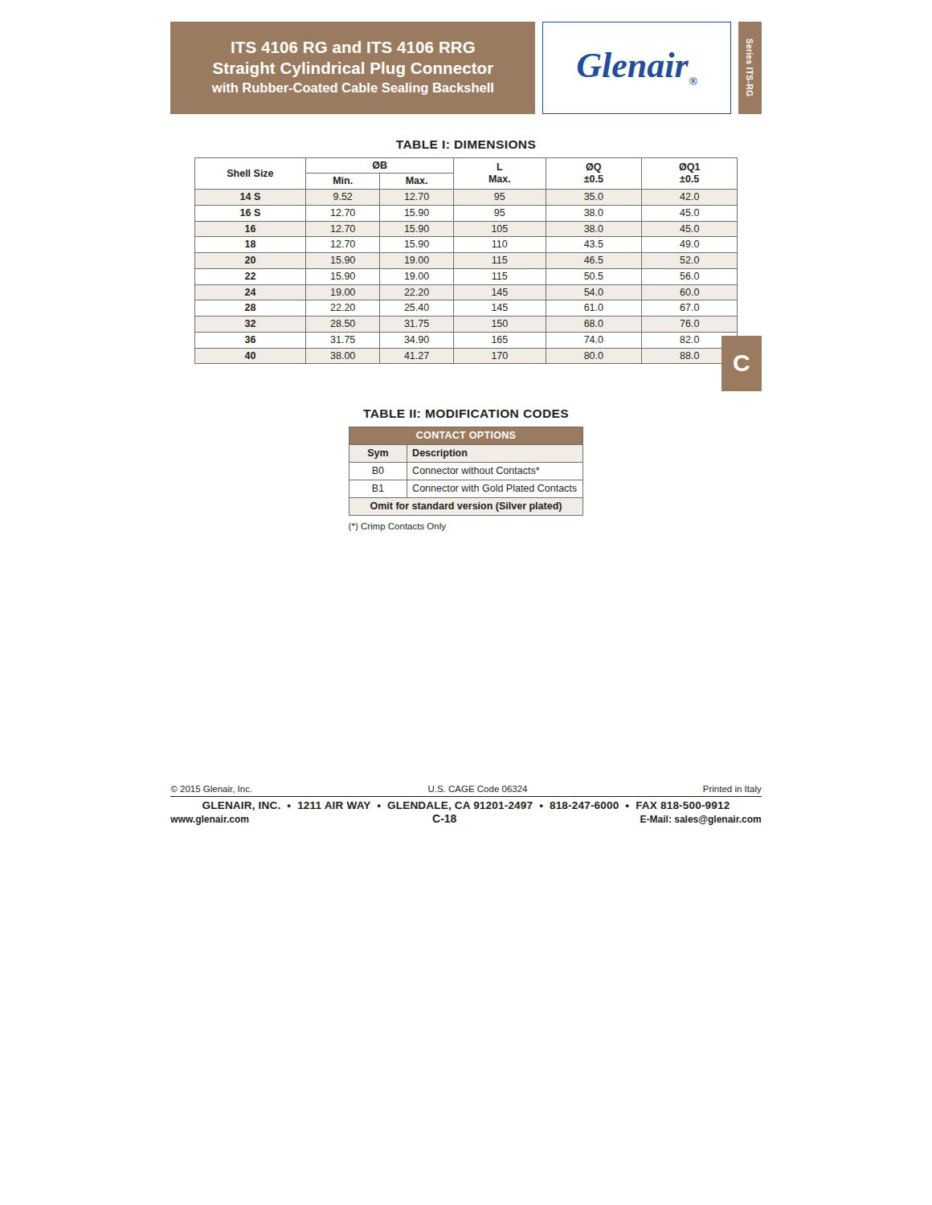ITS 4106 RG and ITS 4106 RRG
Straight Cylindrical Plug Connector
with Rubber-Coated Cable Sealing Backshell
Glenair®
Series ITS-RG
TABLE I: DIMENSIONS
| Shell Size | ØB | L Max. | ØQ ±0.5 | ØQ1 ±0.5 |
| --- | --- | --- | --- | --- |
| Min. | Max. |
| 14 S | 9.52 | 12.70 | 95 | 35.0 | 42.0 |
| 16 S | 12.70 | 15.90 | 95 | 38.0 | 45.0 |
| 16 | 12.70 | 15.90 | 105 | 38.0 | 45.0 |
| 18 | 12.70 | 15.90 | 110 | 43.5 | 49.0 |
| 20 | 15.90 | 19.00 | 115 | 46.5 | 52.0 |
| 22 | 15.90 | 19.00 | 115 | 50.5 | 56.0 |
| 24 | 19.00 | 22.20 | 145 | 54.0 | 60.0 |
| 28 | 22.20 | 25.40 | 145 | 61.0 | 67.0 |
| 32 | 28.50 | 31.75 | 150 | 68.0 | 76.0 |
| 36 | 31.75 | 34.90 | 165 | 74.0 | 82.0 |
| 40 | 38.00 | 41.27 | 170 | 80.0 | 88.0 |
C
TABLE II: MODIFICATION CODES
| CONTACT OPTIONS |
| Sym | Description |
| B0 | Connector without Contacts* |
| B1 | Connector with Gold Plated Contacts |
| Omit for standard version (Silver plated) |
(*) Crimp Contacts Only
© 2015 Glenair, Inc.
U.S. CAGE Code 06324
Printed in Italy
GLENAIR, INC. • 1211 AIR WAY • GLENDALE, CA 91201-2497 • 818-247-6000 • FAX 818-500-9912
www.glenair.com
C-18
E-Mail: sales@glenair.com